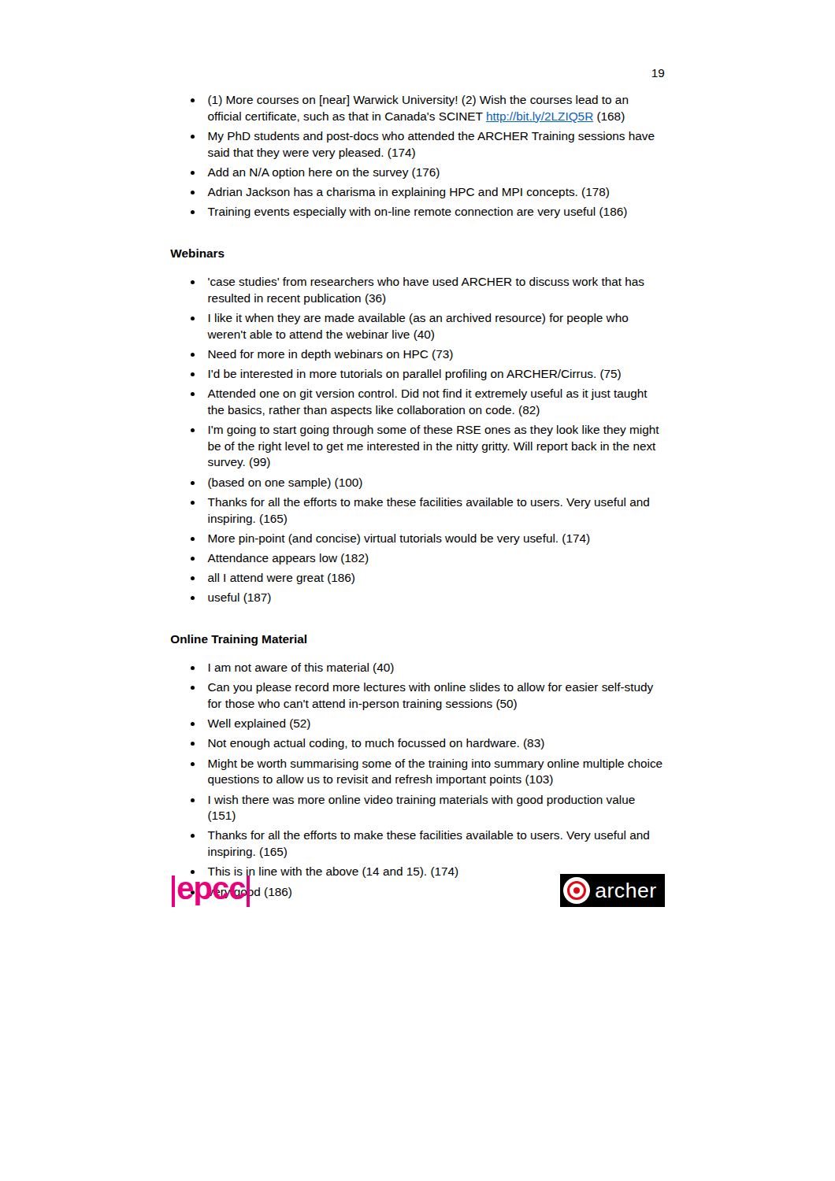19
(1) More courses on [near] Warwick University! (2) Wish the courses lead to an official certificate, such as that in Canada's SCINET http://bit.ly/2LZIQ5R (168)
My PhD students and post-docs who attended the ARCHER Training sessions have said that they were very pleased. (174)
Add an N/A option here on the survey (176)
Adrian Jackson has a charisma in explaining HPC and MPI concepts. (178)
Training events especially with on-line remote connection are very useful (186)
Webinars
'case studies' from researchers who have used ARCHER to discuss work that has resulted in recent publication (36)
I like it when they are made available (as an archived resource) for people who weren't able to attend the webinar live (40)
Need for more in depth webinars on HPC (73)
I'd be interested in more tutorials on parallel profiling on ARCHER/Cirrus. (75)
Attended one on git version control. Did not find it extremely useful as it just taught the basics, rather than aspects like collaboration on code. (82)
I'm going to start going through some of these RSE ones as they look like they might be of the right level to get me interested in the nitty gritty. Will report back in the next survey. (99)
(based on one sample) (100)
Thanks for all the efforts to make these facilities available to users. Very useful and inspiring. (165)
More pin-point (and concise) virtual tutorials would be very useful. (174)
Attendance appears low (182)
all I attend were great (186)
useful (187)
Online Training Material
I am not aware of this material (40)
Can you please record more lectures with online slides to allow for easier self-study for those who can't attend in-person training sessions (50)
Well explained (52)
Not enough actual coding, to much focussed on hardware. (83)
Might be worth summarising some of the training into summary online multiple choice questions to allow us to revisit and refresh important points (103)
I wish there was more online video training materials with good production value (151)
Thanks for all the efforts to make these facilities available to users. Very useful and inspiring. (165)
This is in line with the above (14 and 15). (174)
very good (186)
epcc
archer